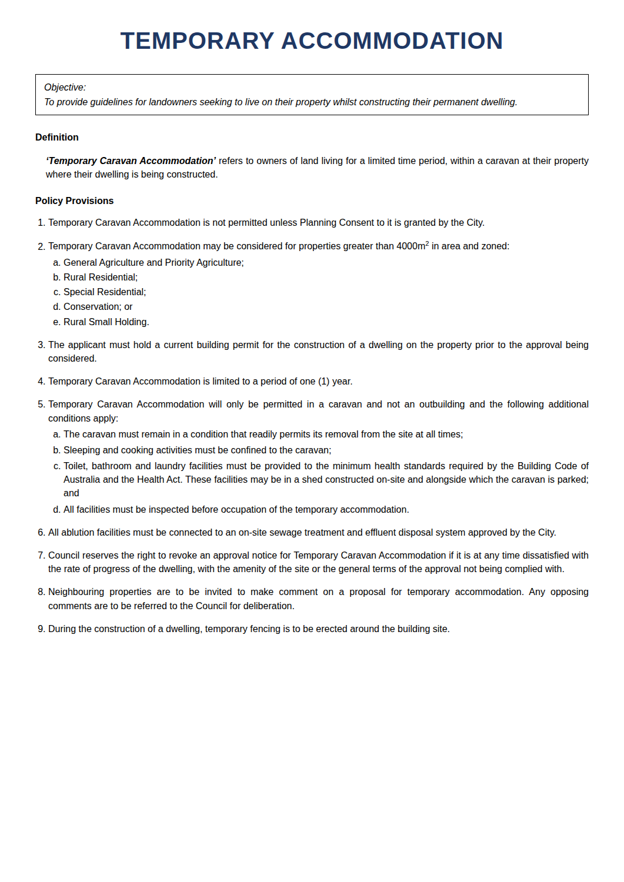TEMPORARY ACCOMMODATION
Objective:
To provide guidelines for landowners seeking to live on their property whilst constructing their permanent dwelling.
Definition
‘Temporary Caravan Accommodation’ refers to owners of land living for a limited time period, within a caravan at their property where their dwelling is being constructed.
Policy Provisions
Temporary Caravan Accommodation is not permitted unless Planning Consent to it is granted by the City.
Temporary Caravan Accommodation may be considered for properties greater than 4000m2 in area and zoned:
General Agriculture and Priority Agriculture;
Rural Residential;
Special Residential;
Conservation; or
Rural Small Holding.
The applicant must hold a current building permit for the construction of a dwelling on the property prior to the approval being considered.
Temporary Caravan Accommodation is limited to a period of one (1) year.
Temporary Caravan Accommodation will only be permitted in a caravan and not an outbuilding and the following additional conditions apply:
The caravan must remain in a condition that readily permits its removal from the site at all times;
Sleeping and cooking activities must be confined to the caravan;
Toilet, bathroom and laundry facilities must be provided to the minimum health standards required by the Building Code of Australia and the Health Act. These facilities may be in a shed constructed on-site and alongside which the caravan is parked; and
All facilities must be inspected before occupation of the temporary accommodation.
All ablution facilities must be connected to an on-site sewage treatment and effluent disposal system approved by the City.
Council reserves the right to revoke an approval notice for Temporary Caravan Accommodation if it is at any time dissatisfied with the rate of progress of the dwelling, with the amenity of the site or the general terms of the approval not being complied with.
Neighbouring properties are to be invited to make comment on a proposal for temporary accommodation. Any opposing comments are to be referred to the Council for deliberation.
During the construction of a dwelling, temporary fencing is to be erected around the building site.